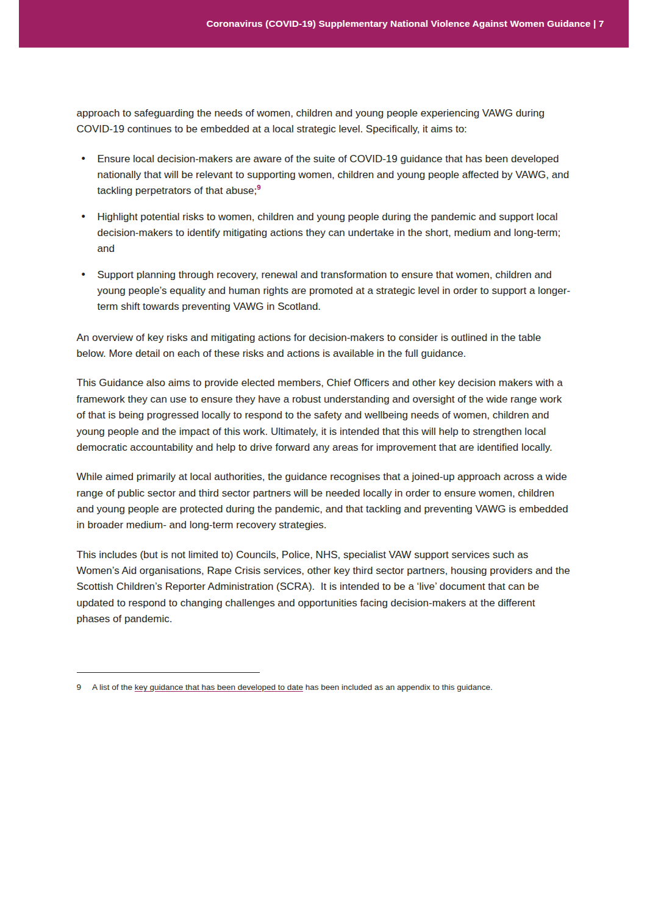Coronavirus (COVID-19) Supplementary National Violence Against Women Guidance | 7
approach to safeguarding the needs of women, children and young people experiencing VAWG during COVID-19 continues to be embedded at a local strategic level. Specifically, it aims to:
Ensure local decision-makers are aware of the suite of COVID-19 guidance that has been developed nationally that will be relevant to supporting women, children and young people affected by VAWG, and tackling perpetrators of that abuse;9
Highlight potential risks to women, children and young people during the pandemic and support local decision-makers to identify mitigating actions they can undertake in the short, medium and long-term; and
Support planning through recovery, renewal and transformation to ensure that women, children and young people’s equality and human rights are promoted at a strategic level in order to support a longer-term shift towards preventing VAWG in Scotland.
An overview of key risks and mitigating actions for decision-makers to consider is outlined in the table below. More detail on each of these risks and actions is available in the full guidance.
This Guidance also aims to provide elected members, Chief Officers and other key decision makers with a framework they can use to ensure they have a robust understanding and oversight of the wide range work of that is being progressed locally to respond to the safety and wellbeing needs of women, children and young people and the impact of this work. Ultimately, it is intended that this will help to strengthen local democratic accountability and help to drive forward any areas for improvement that are identified locally.
While aimed primarily at local authorities, the guidance recognises that a joined-up approach across a wide range of public sector and third sector partners will be needed locally in order to ensure women, children and young people are protected during the pandemic, and that tackling and preventing VAWG is embedded in broader medium- and long-term recovery strategies.
This includes (but is not limited to) Councils, Police, NHS, specialist VAW support services such as Women’s Aid organisations, Rape Crisis services, other key third sector partners, housing providers and the Scottish Children’s Reporter Administration (SCRA). It is intended to be a ‘live’ document that can be updated to respond to changing challenges and opportunities facing decision-makers at the different phases of pandemic.
9 A list of the key guidance that has been developed to date has been included as an appendix to this guidance.